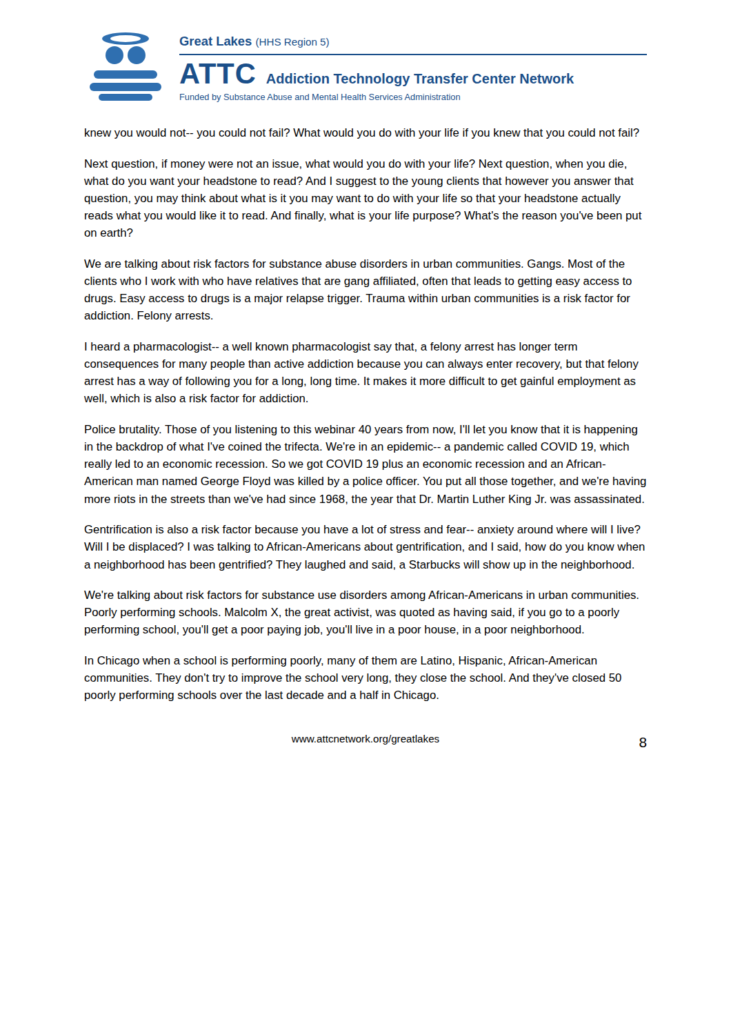Great Lakes (HHS Region 5)
ATTC Addiction Technology Transfer Center Network
Funded by Substance Abuse and Mental Health Services Administration
knew you would not-- you could not fail? What would you do with your life if you knew that you could not fail?
Next question, if money were not an issue, what would you do with your life? Next question, when you die, what do you want your headstone to read? And I suggest to the young clients that however you answer that question, you may think about what is it you may want to do with your life so that your headstone actually reads what you would like it to read. And finally, what is your life purpose? What's the reason you've been put on earth?
We are talking about risk factors for substance abuse disorders in urban communities. Gangs. Most of the clients who I work with who have relatives that are gang affiliated, often that leads to getting easy access to drugs. Easy access to drugs is a major relapse trigger. Trauma within urban communities is a risk factor for addiction. Felony arrests.
I heard a pharmacologist-- a well known pharmacologist say that, a felony arrest has longer term consequences for many people than active addiction because you can always enter recovery, but that felony arrest has a way of following you for a long, long time. It makes it more difficult to get gainful employment as well, which is also a risk factor for addiction.
Police brutality. Those of you listening to this webinar 40 years from now, I'll let you know that it is happening in the backdrop of what I've coined the trifecta. We're in an epidemic-- a pandemic called COVID 19, which really led to an economic recession. So we got COVID 19 plus an economic recession and an African-American man named George Floyd was killed by a police officer. You put all those together, and we're having more riots in the streets than we've had since 1968, the year that Dr. Martin Luther King Jr. was assassinated.
Gentrification is also a risk factor because you have a lot of stress and fear-- anxiety around where will I live? Will I be displaced? I was talking to African-Americans about gentrification, and I said, how do you know when a neighborhood has been gentrified? They laughed and said, a Starbucks will show up in the neighborhood.
We're talking about risk factors for substance use disorders among African-Americans in urban communities. Poorly performing schools. Malcolm X, the great activist, was quoted as having said, if you go to a poorly performing school, you'll get a poor paying job, you'll live in a poor house, in a poor neighborhood.
In Chicago when a school is performing poorly, many of them are Latino, Hispanic, African-American communities. They don't try to improve the school very long, they close the school. And they've closed 50 poorly performing schools over the last decade and a half in Chicago.
www.attcnetwork.org/greatlakes 8